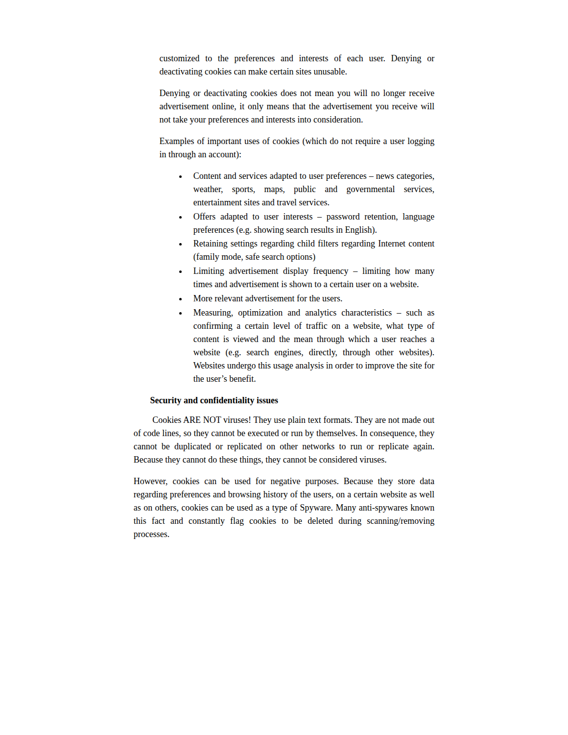customized to the preferences and interests of each user. Denying or deactivating cookies can make certain sites unusable.
Denying or deactivating cookies does not mean you will no longer receive advertisement online, it only means that the advertisement you receive will not take your preferences and interests into consideration.
Examples of important uses of cookies (which do not require a user logging in through an account):
Content and services adapted to user preferences – news categories, weather, sports, maps, public and governmental services, entertainment sites and travel services.
Offers adapted to user interests – password retention, language preferences (e.g. showing search results in English).
Retaining settings regarding child filters regarding Internet content (family mode, safe search options)
Limiting advertisement display frequency – limiting how many times and advertisement is shown to a certain user on a website.
More relevant advertisement for the users.
Measuring, optimization and analytics characteristics – such as confirming a certain level of traffic on a website, what type of content is viewed and the mean through which a user reaches a website (e.g. search engines, directly, through other websites). Websites undergo this usage analysis in order to improve the site for the user’s benefit.
Security and confidentiality issues
Cookies ARE NOT viruses! They use plain text formats. They are not made out of code lines, so they cannot be executed or run by themselves. In consequence, they cannot be duplicated or replicated on other networks to run or replicate again. Because they cannot do these things, they cannot be considered viruses.
However, cookies can be used for negative purposes. Because they store data regarding preferences and browsing history of the users, on a certain website as well as on others, cookies can be used as a type of Spyware. Many anti-spywares known this fact and constantly flag cookies to be deleted during scanning/removing processes.